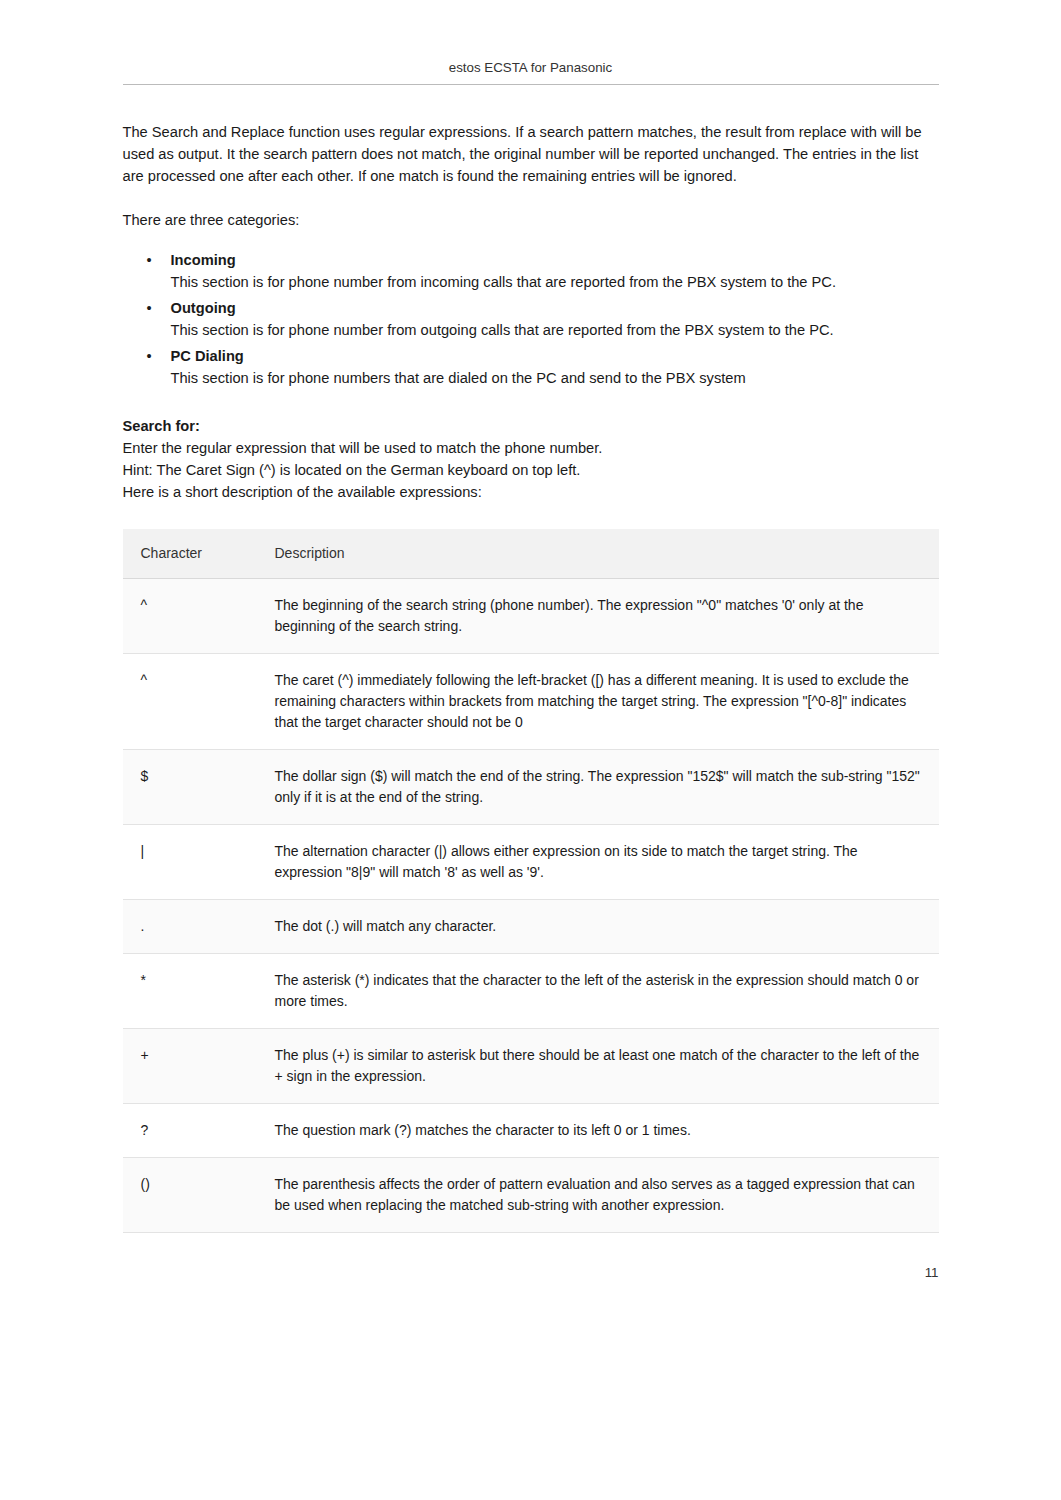estos ECSTA for Panasonic
The Search and Replace function uses regular expressions. If a search pattern matches, the result from replace with will be used as output. It the search pattern does not match, the original number will be reported unchanged. The entries in the list are processed one after each other. If one match is found the remaining entries will be ignored.
There are three categories:
Incoming This section is for phone number from incoming calls that are reported from the PBX system to the PC.
Outgoing This section is for phone number from outgoing calls that are reported from the PBX system to the PC.
PC Dialing This section is for phone numbers that are dialed on the PC and send to the PBX system
Search for:
Enter the regular expression that will be used to match the phone number.
Hint: The Caret Sign (^) is located on the German keyboard on top left.
Here is a short description of the available expressions:
| Character | Description |
| --- | --- |
| ^ | The beginning of the search string (phone number). The expression "^0" matches '0' only at the beginning of the search string. |
| ^ | The caret (^) immediately following the left-bracket ([) has a different meaning. It is used to exclude the remaining characters within brackets from matching the target string. The expression "[^0-8]" indicates that the target character should not be 0 |
| $ | The dollar sign ($) will match the end of the string. The expression "152$" will match the sub-string "152" only if it is at the end of the string. |
| / | The alternation character (/) allows either expression on its side to match the target string. The expression "8/9" will match '8' as well as '9'. |
| . | The dot (.) will match any character. |
| * | The asterisk (*) indicates that the character to the left of the asterisk in the expression should match 0 or more times. |
| + | The plus (+) is similar to asterisk but there should be at least one match of the character to the left of the + sign in the expression. |
| ? | The question mark (?) matches the character to its left 0 or 1 times. |
| () | The parenthesis affects the order of pattern evaluation and also serves as a tagged expression that can be used when replacing the matched sub-string with another expression. |
11